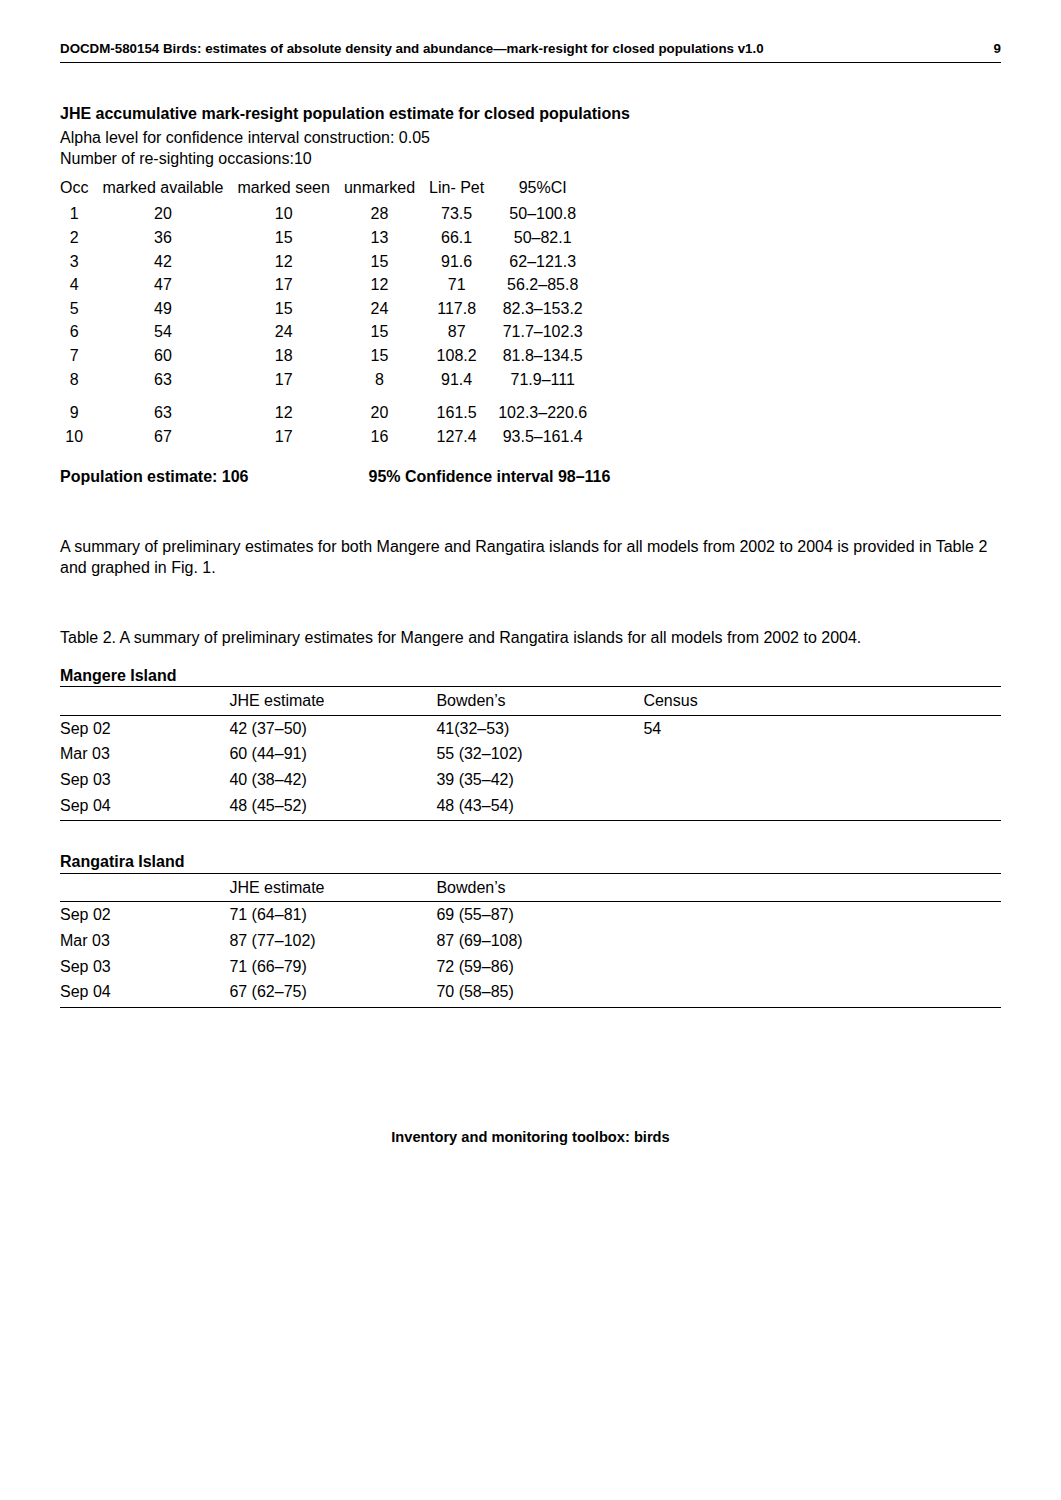DOCDM-580154 Birds: estimates of absolute density and abundance—mark-resight for closed populations v1.0 9
JHE accumulative mark-resight population estimate for closed populations
Alpha level for confidence interval construction: 0.05
Number of re-sighting occasions:10
| Occ | marked available | marked seen | unmarked | Lin- Pet | 95%CI |
| --- | --- | --- | --- | --- | --- |
| 1 | 20 | 10 | 28 | 73.5 | 50–100.8 |
| 2 | 36 | 15 | 13 | 66.1 | 50–82.1 |
| 3 | 42 | 12 | 15 | 91.6 | 62–121.3 |
| 4 | 47 | 17 | 12 | 71 | 56.2–85.8 |
| 5 | 49 | 15 | 24 | 117.8 | 82.3–153.2 |
| 6 | 54 | 24 | 15 | 87 | 71.7–102.3 |
| 7 | 60 | 18 | 15 | 108.2 | 81.8–134.5 |
| 8 | 63 | 17 | 8 | 91.4 | 71.9–111 |
| 9 | 63 | 12 | 20 | 161.5 | 102.3–220.6 |
| 10 | 67 | 17 | 16 | 127.4 | 93.5–161.4 |
Population estimate: 106 95% Confidence interval 98–116
A summary of preliminary estimates for both Mangere and Rangatira islands for all models from 2002 to 2004 is provided in Table 2 and graphed in Fig. 1.
Table 2. A summary of preliminary estimates for Mangere and Rangatira islands for all models from 2002 to 2004.
Mangere Island
| | JHE estimate | Bowden’s | Census |
| --- | --- | --- | --- |
| Sep 02 | 42 (37–50) | 41(32–53) | 54 |
| Mar 03 | 60 (44–91) | 55 (32–102) | |
| Sep 03 | 40 (38–42) | 39 (35–42) | |
| Sep 04 | 48 (45–52) | 48 (43–54) | |
Rangatira Island
| | JHE estimate | Bowden’s |
| --- | --- | --- |
| Sep 02 | 71 (64–81) | 69 (55–87) |
| Mar 03 | 87 (77–102) | 87 (69–108) |
| Sep 03 | 71 (66–79) | 72 (59–86) |
| Sep 04 | 67 (62–75) | 70 (58–85) |
Inventory and monitoring toolbox: birds